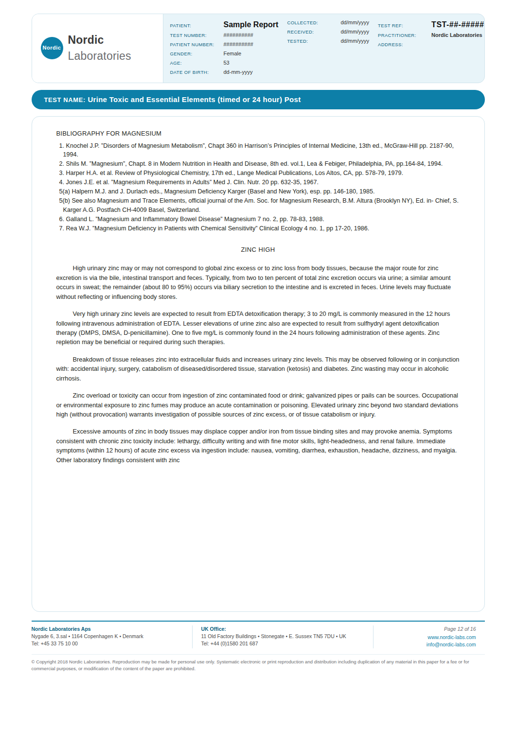Nordic
Nordic Laboratories
Patient: Sample Report
Test Number: ##########
Patient Number: ##########
Gender: Female
Age: 53
Date of Birth: dd-mm-yyyy
Collected: dd/mm/yyyy
Received: dd/mm/yyyy
Tested: dd/mm/yyyy
Test Ref: TST-##-#####
Practitioner: Nordic Laboratories
Address:
Test Name: Urine Toxic and Essential Elements (timed or 24 hour) Post
BIBLIOGRAPHY FOR MAGNESIUM
1. Knochel J.P. ”Disorders of Magnesium Metabolism”, Chapt 360 in Harrison’s Principles of Internal Medicine, 13th ed., McGraw-Hill pp. 2187-90, 1994.
2. Shils M. ”Magnesium”, Chapt. 8 in Modern Nutrition in Health and Disease, 8th ed. vol.1, Lea & Febiger, Philadelphia, PA, pp.164-84, 1994.
3. Harper H.A. et al. Review of Physiological Chemistry, 17th ed., Lange Medical Publications, Los Altos, CA, pp. 578-79, 1979.
4. Jones J.E. et al. ”Magnesium Requirements in Adults” Med J. Clin. Nutr. 20 pp. 632-35, 1967.
5(a) Halpern M.J. and J. Durlach eds., Magnesium Deficiency Karger (Basel and New York), esp. pp. 146-180, 1985.
5(b) See also Magnesium and Trace Elements, official journal of the Am. Soc. for Magnesium Research, B.M. Altura (Brooklyn NY), Ed. in- Chief, S. Karger A.G. Postfach CH-4009 Basel, Switzerland.
6. Galland L. ”Magnesium and Inflammatory Bowel Disease” Magnesium 7 no. 2, pp. 78-83, 1988.
7. Rea W.J. ”Magnesium Deficiency in Patients with Chemical Sensitivity” Clinical Ecology 4 no. 1, pp 17-20, 1986.
ZINC HIGH
High urinary zinc may or may not correspond to global zinc excess or to zinc loss from body tissues, because the major route for zinc excretion is via the bile, intestinal transport and feces. Typically, from two to ten percent of total zinc excretion occurs via urine; a similar amount occurs in sweat; the remainder (about 80 to 95%) occurs via biliary secretion to the intestine and is excreted in feces. Urine levels may fluctuate without reflecting or influencing body stores.
Very high urinary zinc levels are expected to result from EDTA detoxification therapy; 3 to 20 mg/L is commonly measured in the 12 hours following intravenous administration of EDTA. Lesser elevations of urine zinc also are expected to result from sulfhydryl agent detoxification therapy (DMPS, DMSA, D-penicillamine). One to five mg/L is commonly found in the 24 hours following administration of these agents. Zinc repletion may be beneficial or required during such therapies.
Breakdown of tissue releases zinc into extracellular fluids and increases urinary zinc levels. This may be observed following or in conjunction with: accidental injury, surgery, catabolism of diseased/disordered tissue, starvation (ketosis) and diabetes. Zinc wasting may occur in alcoholic cirrhosis.
Zinc overload or toxicity can occur from ingestion of zinc contaminated food or drink; galvanized pipes or pails can be sources. Occupational or environmental exposure to zinc fumes may produce an acute contamination or poisoning. Elevated urinary zinc beyond two standard deviations high (without provocation) warrants investigation of possible sources of zinc excess, or of tissue catabolism or injury.
Excessive amounts of zinc in body tissues may displace copper and/or iron from tissue binding sites and may provoke anemia. Symptoms consistent with chronic zinc toxicity include: lethargy, difficulty writing and with fine motor skills, light-headedness, and renal failure. Immediate symptoms (within 12 hours) of acute zinc excess via ingestion include: nausea, vomiting, diarrhea, exhaustion, headache, dizziness, and myalgia. Other laboratory findings consistent with zinc
Nordic Laboratories Aps
Nygade 6, 3.sal • 1164 Copenhagen K • Denmark
Tel: +45 33 75 10 00
UK Office:
11 Old Factory Buildings • Stonegate • E. Sussex TN5 7DU • UK
Tel: +44 (0)1580 201 687
Page 12 of 16
www.nordic-labs.com
info@nordic-labs.com
© Copyright 2018 Nordic Laboratories. Reproduction may be made for personal use only. Systematic electronic or print reproduction and distribution including duplication of any material in this paper for a fee or for commercial purposes, or modification of the content of the paper are prohibited.